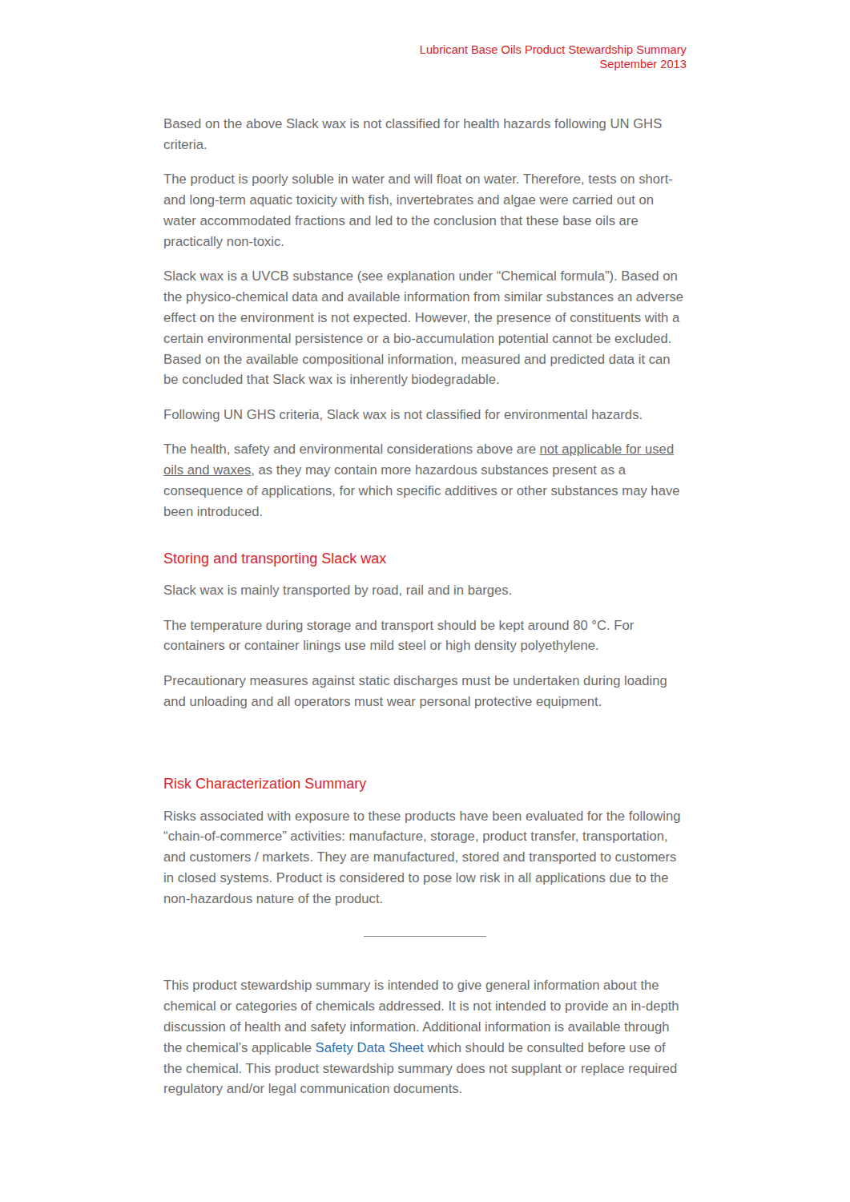Lubricant Base Oils Product Stewardship Summary September 2013
Based on the above Slack wax is not classified for health hazards following UN GHS criteria.
The product is poorly soluble in water and will float on water. Therefore, tests on short- and long-term aquatic toxicity with fish, invertebrates and algae were carried out on water accommodated fractions and led to the conclusion that these base oils are practically non-toxic.
Slack wax is a UVCB substance (see explanation under “Chemical formula”). Based on the physico-chemical data and available information from similar substances an adverse effect on the environment is not expected. However, the presence of constituents with a certain environmental persistence or a bio-accumulation potential cannot be excluded. Based on the available compositional information, measured and predicted data it can be concluded that Slack wax is inherently biodegradable.
Following UN GHS criteria, Slack wax is not classified for environmental hazards.
The health, safety and environmental considerations above are not applicable for used oils and waxes, as they may contain more hazardous substances present as a consequence of applications, for which specific additives or other substances may have been introduced.
Storing and transporting Slack wax
Slack wax is mainly transported by road, rail and in barges.
The temperature during storage and transport should be kept around 80 °C. For containers or container linings use mild steel or high density polyethylene.
Precautionary measures against static discharges must be undertaken during loading and unloading and all operators must wear personal protective equipment.
Risk Characterization Summary
Risks associated with exposure to these products have been evaluated for the following “chain-of-commerce” activities: manufacture, storage, product transfer, transportation, and customers / markets. They are manufactured, stored and transported to customers in closed systems. Product is considered to pose low risk in all applications due to the non-hazardous nature of the product.
This product stewardship summary is intended to give general information about the chemical or categories of chemicals addressed. It is not intended to provide an in-depth discussion of health and safety information. Additional information is available through the chemical’s applicable Safety Data Sheet which should be consulted before use of the chemical. This product stewardship summary does not supplant or replace required regulatory and/or legal communication documents.